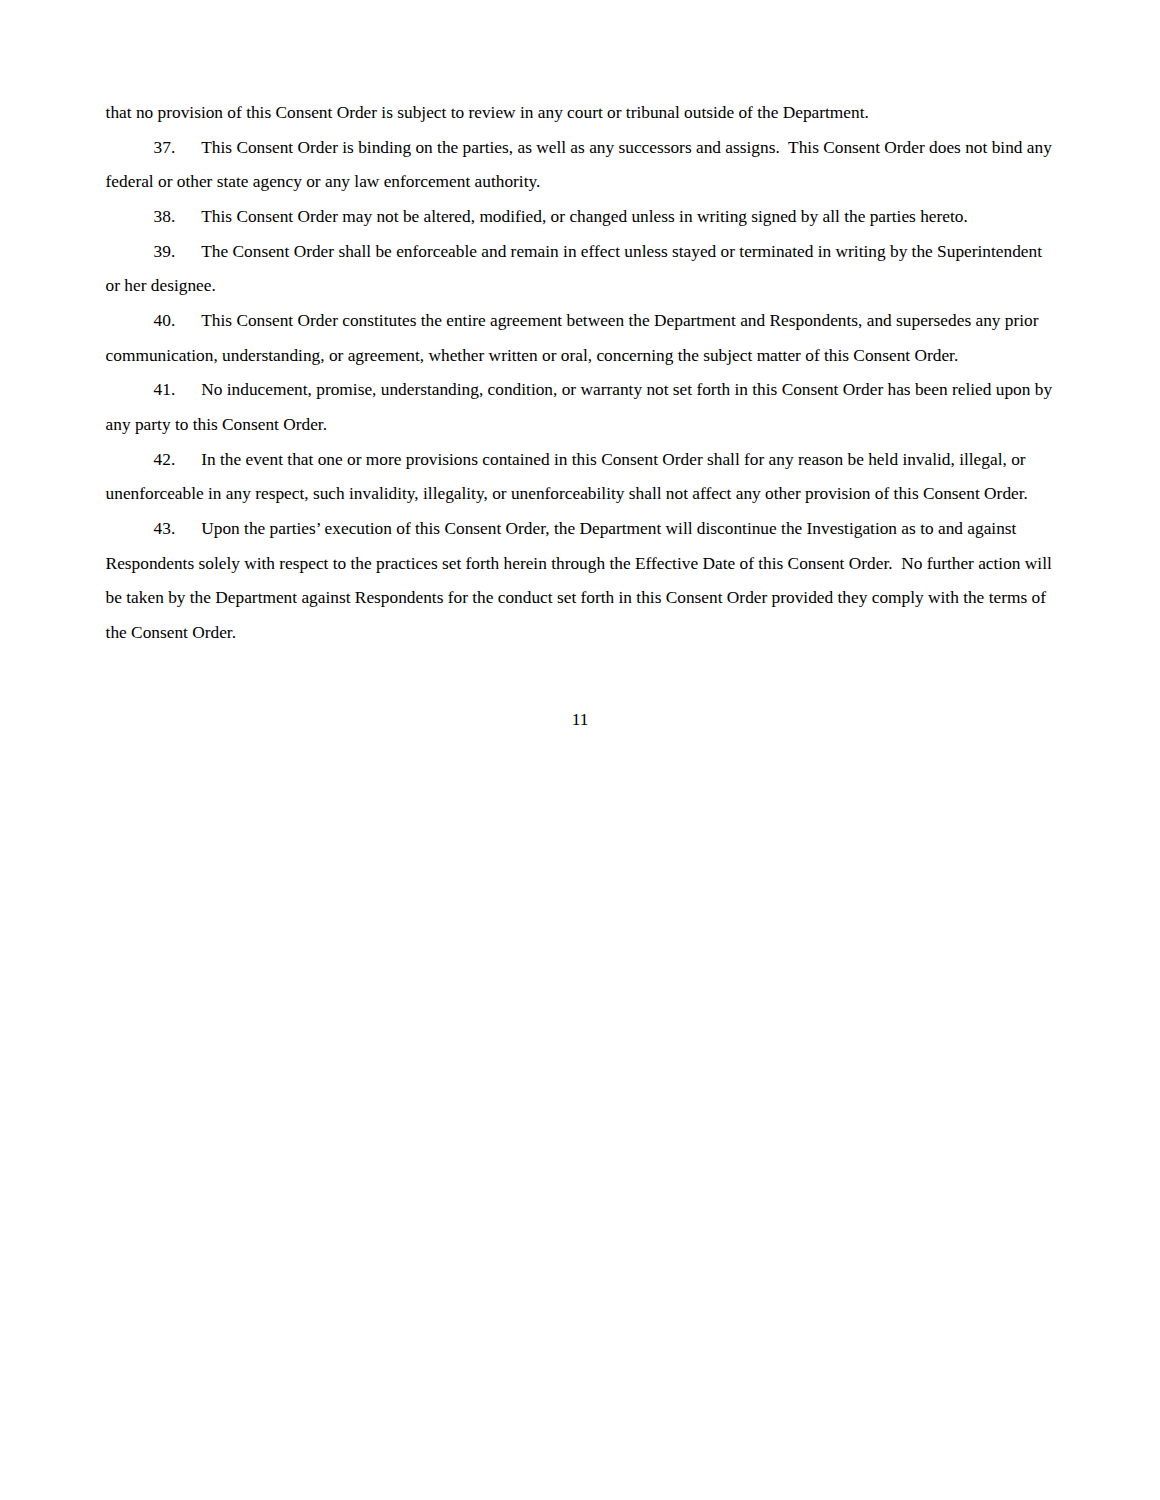that no provision of this Consent Order is subject to review in any court or tribunal outside of the Department.
37. This Consent Order is binding on the parties, as well as any successors and assigns. This Consent Order does not bind any federal or other state agency or any law enforcement authority.
38. This Consent Order may not be altered, modified, or changed unless in writing signed by all the parties hereto.
39. The Consent Order shall be enforceable and remain in effect unless stayed or terminated in writing by the Superintendent or her designee.
40. This Consent Order constitutes the entire agreement between the Department and Respondents, and supersedes any prior communication, understanding, or agreement, whether written or oral, concerning the subject matter of this Consent Order.
41. No inducement, promise, understanding, condition, or warranty not set forth in this Consent Order has been relied upon by any party to this Consent Order.
42. In the event that one or more provisions contained in this Consent Order shall for any reason be held invalid, illegal, or unenforceable in any respect, such invalidity, illegality, or unenforceability shall not affect any other provision of this Consent Order.
43. Upon the parties’ execution of this Consent Order, the Department will discontinue the Investigation as to and against Respondents solely with respect to the practices set forth herein through the Effective Date of this Consent Order. No further action will be taken by the Department against Respondents for the conduct set forth in this Consent Order provided they comply with the terms of the Consent Order.
11